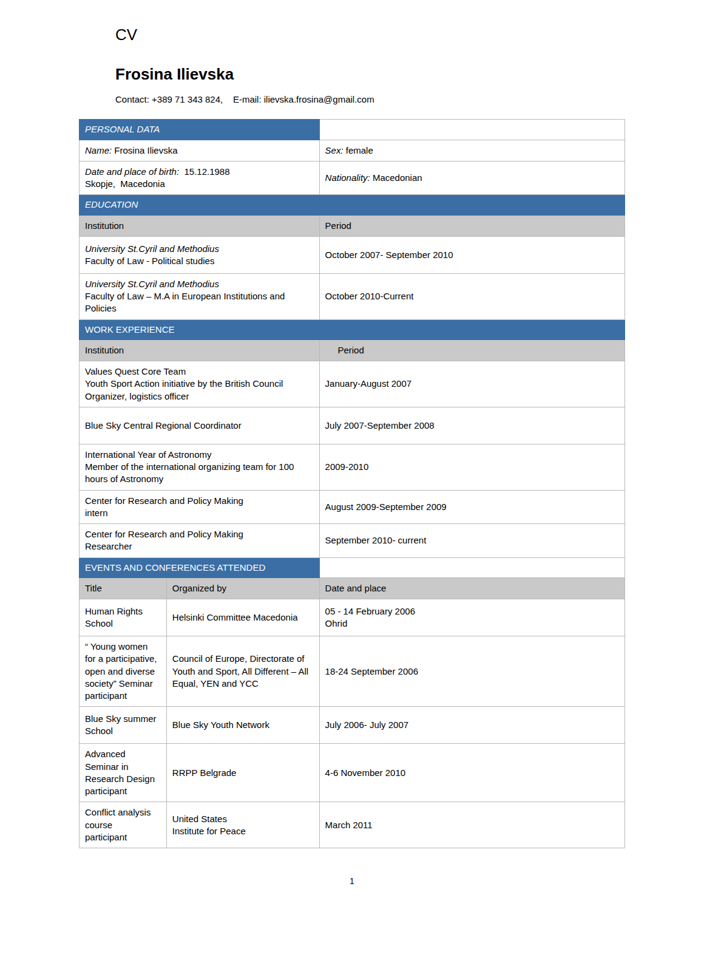CV
Frosina Ilievska
Contact: +389 71 343 824, E-mail: ilievska.frosina@gmail.com
| PERSONAL DATA | |
| Name: Frosina Ilievska | Sex: female |
| Date and place of birth: 15.12.1988 Skopje, Macedonia | Nationality: Macedonian |
| EDUCATION | |
| Institution | Period |
| University St.Cyril and Methodius Faculty of Law - Political studies | October 2007- September 2010 |
| University St.Cyril and Methodius Faculty of Law – M.A in European Institutions and Policies | October 2010-Current |
| WORK EXPERIENCE | |
| Institution | Period |
| Values Quest Core Team Youth Sport Action initiative by the British Council Organizer, logistics officer | January-August 2007 |
| Blue Sky Central Regional Coordinator | July 2007-September 2008 |
| International Year of Astronomy Member of the international organizing team for 100 hours of Astronomy | 2009-2010 |
| Center for Research and Policy Making intern | August 2009-September 2009 |
| Center for Research and Policy Making Researcher | September 2010- current |
| EVENTS AND CONFERENCES ATTENDED | |
| Title | Organized by | Date and place |
| Human Rights School | Helsinki Committee Macedonia | 05 - 14 February 2006 Ohrid |
| “ Young women for a participative, open and diverse society” Seminar participant | Council of Europe, Directorate of Youth and Sport, All Different – All Equal, YEN and YCC | 18-24 September 2006 |
| Blue Sky summer School | Blue Sky Youth Network | July 2006- July 2007 |
| Advanced Seminar in Research Design participant | RRPP Belgrade | 4-6 November 2010 |
| Conflict analysis course participant | United States Institute for Peace | March 2011 |
1